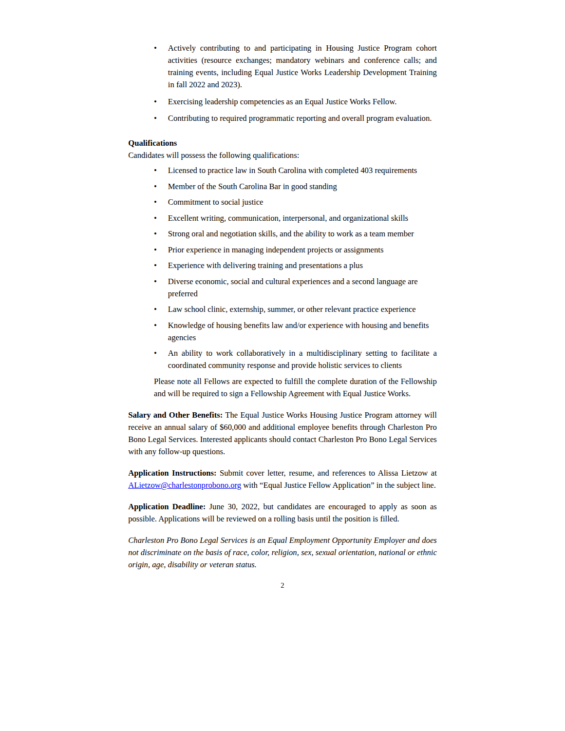Actively contributing to and participating in Housing Justice Program cohort activities (resource exchanges; mandatory webinars and conference calls; and training events, including Equal Justice Works Leadership Development Training in fall 2022 and 2023).
Exercising leadership competencies as an Equal Justice Works Fellow.
Contributing to required programmatic reporting and overall program evaluation.
Qualifications
Candidates will possess the following qualifications:
Licensed to practice law in South Carolina with completed 403 requirements
Member of the South Carolina Bar in good standing
Commitment to social justice
Excellent writing, communication, interpersonal, and organizational skills
Strong oral and negotiation skills, and the ability to work as a team member
Prior experience in managing independent projects or assignments
Experience with delivering training and presentations a plus
Diverse economic, social and cultural experiences and a second language are preferred
Law school clinic, externship, summer, or other relevant practice experience
Knowledge of housing benefits law and/or experience with housing and benefits agencies
An ability to work collaboratively in a multidisciplinary setting to facilitate a coordinated community response and provide holistic services to clients
Please note all Fellows are expected to fulfill the complete duration of the Fellowship and will be required to sign a Fellowship Agreement with Equal Justice Works.
Salary and Other Benefits: The Equal Justice Works Housing Justice Program attorney will receive an annual salary of $60,000 and additional employee benefits through Charleston Pro Bono Legal Services. Interested applicants should contact Charleston Pro Bono Legal Services with any follow-up questions.
Application Instructions: Submit cover letter, resume, and references to Alissa Lietzow at ALietzow@charlestonprobono.org with “Equal Justice Fellow Application” in the subject line.
Application Deadline: June 30, 2022, but candidates are encouraged to apply as soon as possible. Applications will be reviewed on a rolling basis until the position is filled.
Charleston Pro Bono Legal Services is an Equal Employment Opportunity Employer and does not discriminate on the basis of race, color, religion, sex, sexual orientation, national or ethnic origin, age, disability or veteran status.
2